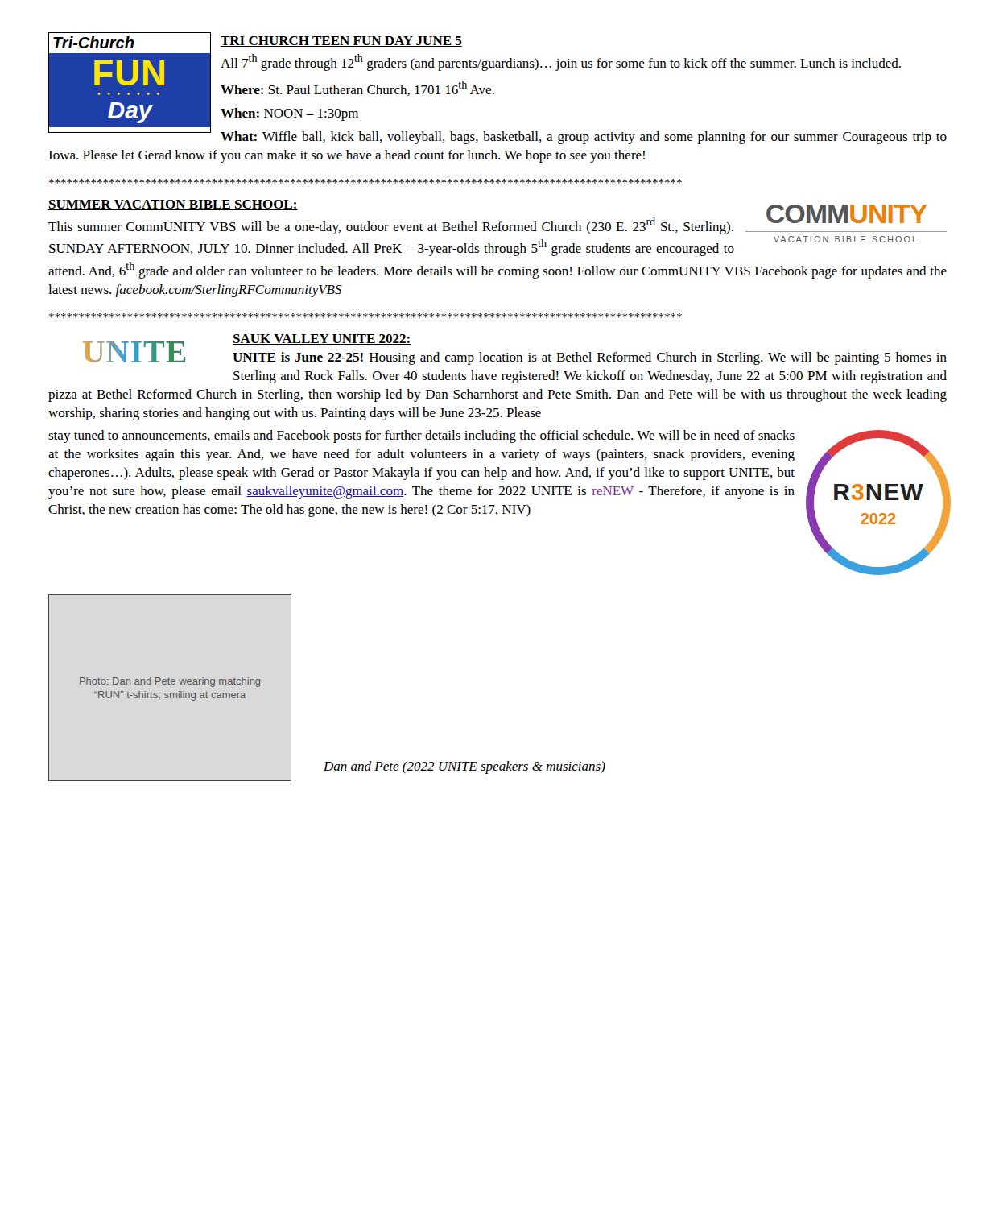Tri-Church
FUN
• • • • • • •
Day
TRI CHURCH TEEN FUN DAY JUNE 5
All 7th grade through 12th graders (and parents/guardians)… join us for some fun to kick off the summer. Lunch is included.
Where: St. Paul Lutheran Church, 1701 16th Ave.
When: NOON – 1:30pm
What: Wiffle ball, kick ball, volleyball, bags, basketball, a group activity and some planning for our summer Courageous trip to Iowa. Please let Gerad know if you can make it so we have a head count for lunch. We hope to see you there!
*********************************************************************************************************
COMM UNITY
VACATION BIBLE SCHOOL
SUMMER VACATION BIBLE SCHOOL:
This summer CommUNITY VBS will be a one-day, outdoor event at Bethel Reformed Church (230 E. 23rd St., Sterling). SUNDAY AFTERNOON, JULY 10. Dinner included. All PreK – 3-year-olds through 5th grade students are encouraged to attend. And, 6th grade and older can volunteer to be leaders. More details will be coming soon! Follow our CommUNITY VBS Facebook page for updates and the latest news. facebook.com/SterlingRFCommunityVBS
*********************************************************************************************************
SAUK VALLEY UNITE 2022:
UNITE
UNITE is June 22-25! Housing and camp location is at Bethel Reformed Church in Sterling. We will be painting 5 homes in Sterling and Rock Falls. Over 40 students have registered! We kickoff on Wednesday, June 22 at 5:00 PM with registration and pizza at Bethel Reformed Church in Sterling, then worship led by Dan Scharnhorst and Pete Smith. Dan and Pete will be with us throughout the week leading worship, sharing stories and hanging out with us. Painting days will be June 23-25. Please
R3 NEW
2022
stay tuned to announcements, emails and Facebook posts for further details including the official schedule. We will be in need of snacks at the worksites again this year. And, we have need for adult volunteers in a variety of ways (painters, snack providers, evening chaperones…). Adults, please speak with Gerad or Pastor Makayla if you can help and how. And, if you’d like to support UNITE, but you’re not sure how, please email saukvalleyunite@gmail.com. The theme for 2022 UNITE is reNEW - Therefore, if anyone is in Christ, the new creation has come: The old has gone, the new is here! (2 Cor 5:17, NIV)
Photo: Dan and Pete wearing matching
“RUN” t-shirts, smiling at camera
Dan and Pete (2022 UNITE speakers & musicians)